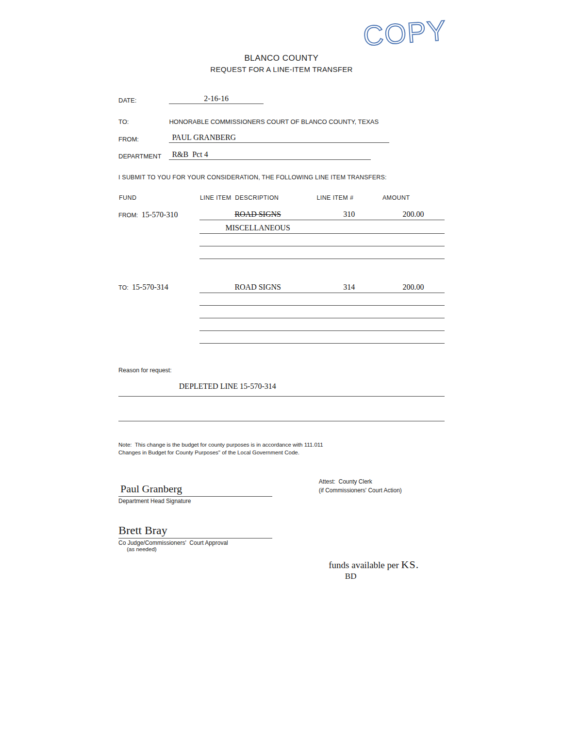COPY
BLANCO COUNTY
REQUEST FOR A LINE-ITEM TRANSFER
DATE: 2-16-16
TO: HONORABLE COMMISSIONERS COURT OF BLANCO COUNTY, TEXAS
FROM: PAUL GRANBERG
DEPARTMENT R&B Pct 4
I SUBMIT TO YOU FOR YOUR CONSIDERATION, THE FOLLOWING LINE ITEM TRANSFERS:
| FUND | LINE ITEM DESCRIPTION | LINE ITEM # | AMOUNT |
| --- | --- | --- | --- |
| FROM: 15-570-310 | ROAD SIGNS | 310 | 200.00 |
| | MISCELLANEOUS | | |
| TO: 15-570-314 | ROAD SIGNS | 314 | 200.00 |
Reason for request:
DEPLETED LINE 15-570-314
Note: This change is the budget for county purposes is in accordance with 111.011
Changes in Budget for County Purposes" of the Local Government Code.
Paul Granberg
Department Head Signature
Brett Bray
Co Judge/Commissioners' Court Approval
(as needed)
Attest: County Clerk
(if Commissioners' Court Action)
funds available per KS. BD